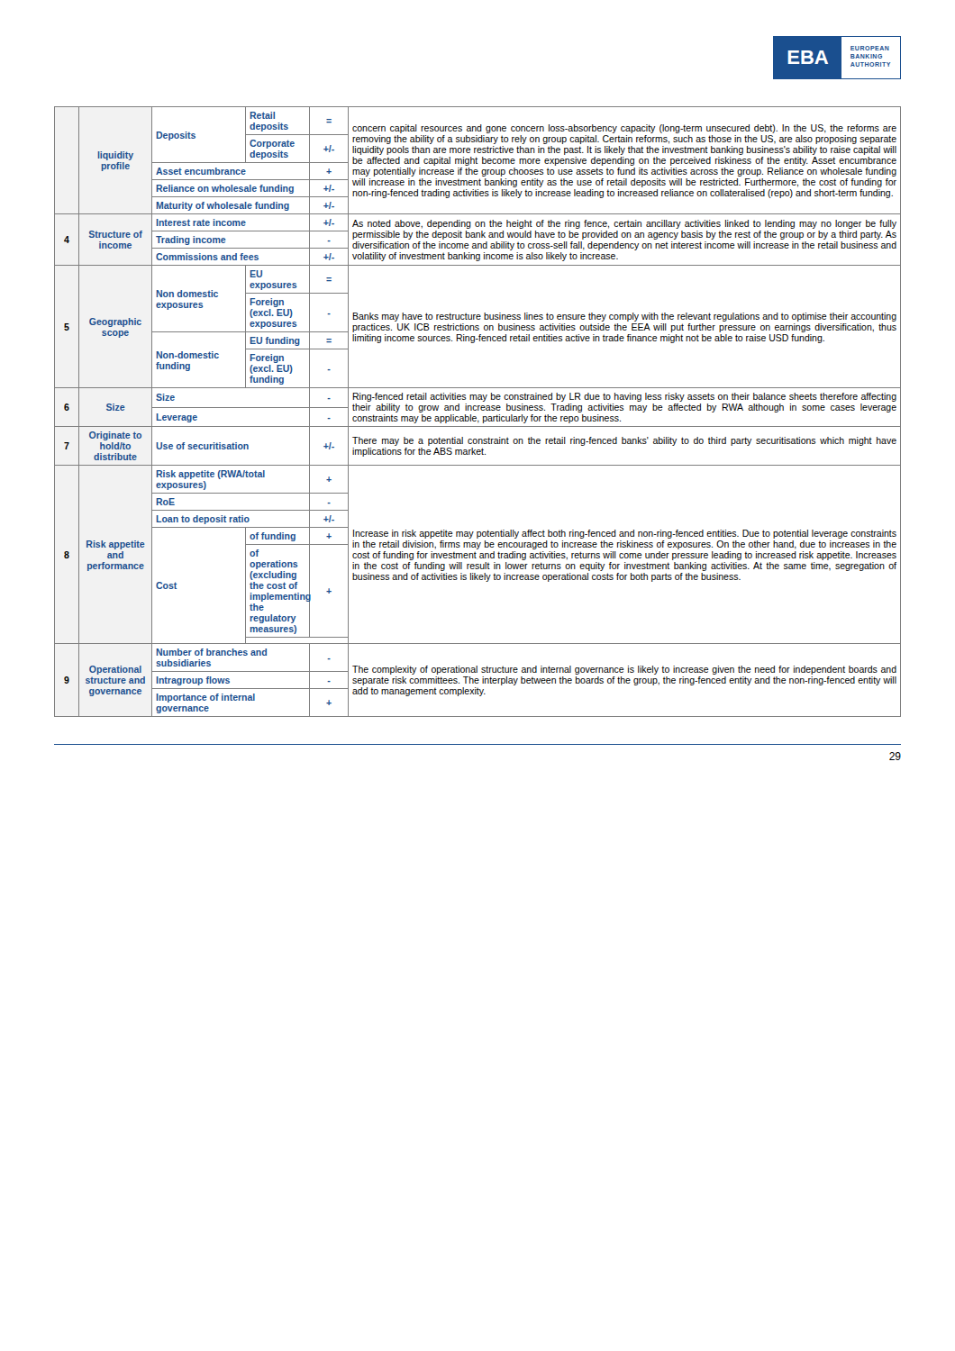EBA
EUROPEAN
BANKING
AUTHORITY
| | liquidity profile | Deposits | Retail deposits | = | concern capital resources and gone concern loss-absorbency capacity (long-term unsecured debt). In the US, the reforms are removing the ability of a subsidiary to rely on group capital. Certain reforms, such as those in the US, are also proposing separate liquidity pools than are more restrictive than in the past. It is likely that the investment banking business's ability to raise capital will be affected and capital might become more expensive depending on the perceived riskiness of the entity. Asset encumbrance may potentially increase if the group chooses to use assets to fund its activities across the group. Reliance on wholesale funding will increase in the investment banking entity as the use of retail deposits will be restricted. Furthermore, the cost of funding for non-ring-fenced trading activities is likely to increase leading to increased reliance on collateralised (repo) and short-term funding. |
| Corporate deposits | +/- |
| Asset encumbrance | + |
| Reliance on wholesale funding | +/- |
| Maturity of wholesale funding | +/- |
| 4 | Structure of income | Interest rate income | +/- | As noted above, depending on the height of the ring fence, certain ancillary activities linked to lending may no longer be fully permissible by the deposit bank and would have to be provided on an agency basis by the rest of the group or by a third party. As diversification of the income and ability to cross-sell fall, dependency on net interest income will increase in the retail business and volatility of investment banking income is also likely to increase. |
| Trading income | - |
| Commissions and fees | +/- |
| 5 | Geographic scope | Non domestic exposures | EU exposures | = | Banks may have to restructure business lines to ensure they comply with the relevant regulations and to optimise their accounting practices. UK ICB restrictions on business activities outside the EEA will put further pressure on earnings diversification, thus limiting income sources. Ring-fenced retail entities active in trade finance might not be able to raise USD funding. |
| Foreign (excl. EU) exposures | - |
| Non-domestic funding | EU funding | = |
| Foreign (excl. EU) funding | - |
| 6 | Size | Size | - | Ring-fenced retail activities may be constrained by LR due to having less risky assets on their balance sheets therefore affecting their ability to grow and increase business. Trading activities may be affected by RWA although in some cases leverage constraints may be applicable, particularly for the repo business. |
| Leverage | - |
| 7 | Originate to hold/to distribute | Use of securitisation | +/- | There may be a potential constraint on the retail ring-fenced banks' ability to do third party securitisations which might have implications for the ABS market. |
| 8 | Risk appetite and performance | Risk appetite (RWA/total exposures) | + | Increase in risk appetite may potentially affect both ring-fenced and non-ring-fenced entities. Due to potential leverage constraints in the retail division, firms may be encouraged to increase the riskiness of exposures. On the other hand, due to increases in the cost of funding for investment and trading activities, returns will come under pressure leading to increased risk appetite. Increases in the cost of funding will result in lower returns on equity for investment banking activities. At the same time, segregation of business and of activities is likely to increase operational costs for both parts of the business. |
| RoE | - |
| Loan to deposit ratio | +/- |
| Cost | of funding | + |
| of operations (excluding the cost of implementing the regulatory measures) | + |
| 9 | Operational structure and governance | Number of branches and subsidiaries | - | The complexity of operational structure and internal governance is likely to increase given the need for independent boards and separate risk committees. The interplay between the boards of the group, the ring-fenced entity and the non-ring-fenced entity will add to management complexity. |
| Intragroup flows | - |
| Importance of internal governance | + |
29